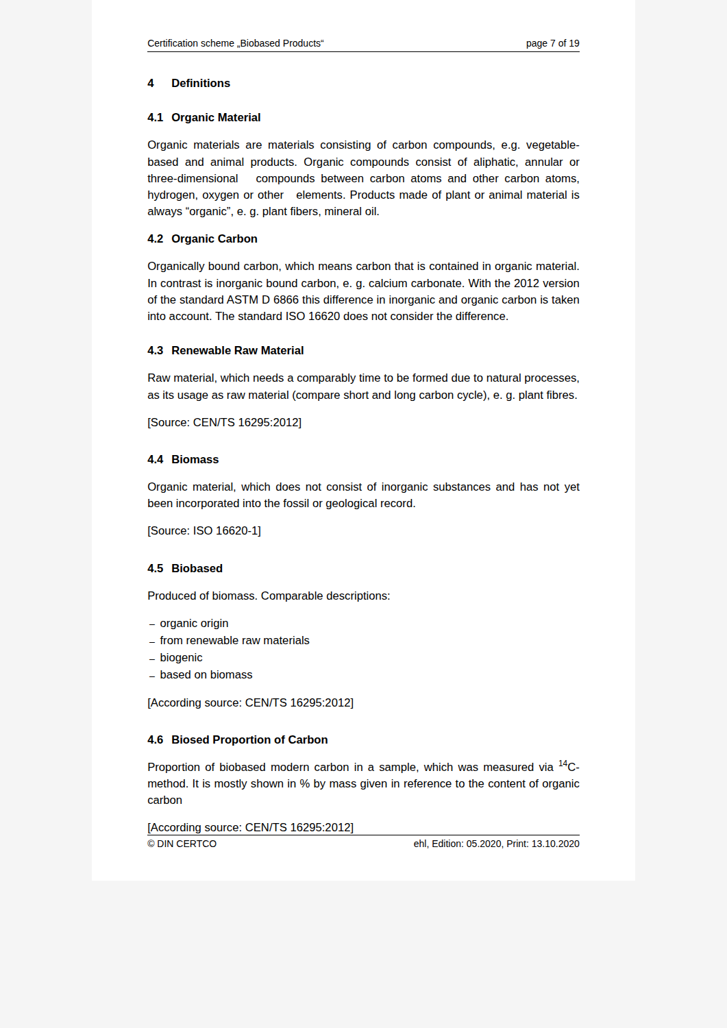Certification scheme „Biobased Products“ page 7 of 19
4 Definitions
4.1 Organic Material
Organic materials are materials consisting of carbon compounds, e.g. vegetable-based and animal products. Organic compounds consist of aliphatic, annular or three-dimensional compounds between carbon atoms and other carbon atoms, hydrogen, oxygen or other elements. Products made of plant or animal material is always “organic”, e. g. plant fibers, mineral oil.
4.2 Organic Carbon
Organically bound carbon, which means carbon that is contained in organic material. In contrast is inorganic bound carbon, e. g. calcium carbonate. With the 2012 version of the standard ASTM D 6866 this difference in inorganic and organic carbon is taken into account. The standard ISO 16620 does not consider the difference.
4.3 Renewable Raw Material
Raw material, which needs a comparably time to be formed due to natural processes, as its usage as raw material (compare short and long carbon cycle), e. g. plant fibres.
[Source: CEN/TS 16295:2012]
4.4 Biomass
Organic material, which does not consist of inorganic substances and has not yet been incorporated into the fossil or geological record.
[Source: ISO 16620-1]
4.5 Biobased
Produced of biomass. Comparable descriptions:
organic origin
from renewable raw materials
biogenic
based on biomass
[According source: CEN/TS 16295:2012]
4.6 Biosed Proportion of Carbon
Proportion of biobased modern carbon in a sample, which was measured via 14C-method. It is mostly shown in % by mass given in reference to the content of organic carbon
[According source: CEN/TS 16295:2012]
© DIN CERTCO ehl, Edition: 05.2020, Print: 13.10.2020